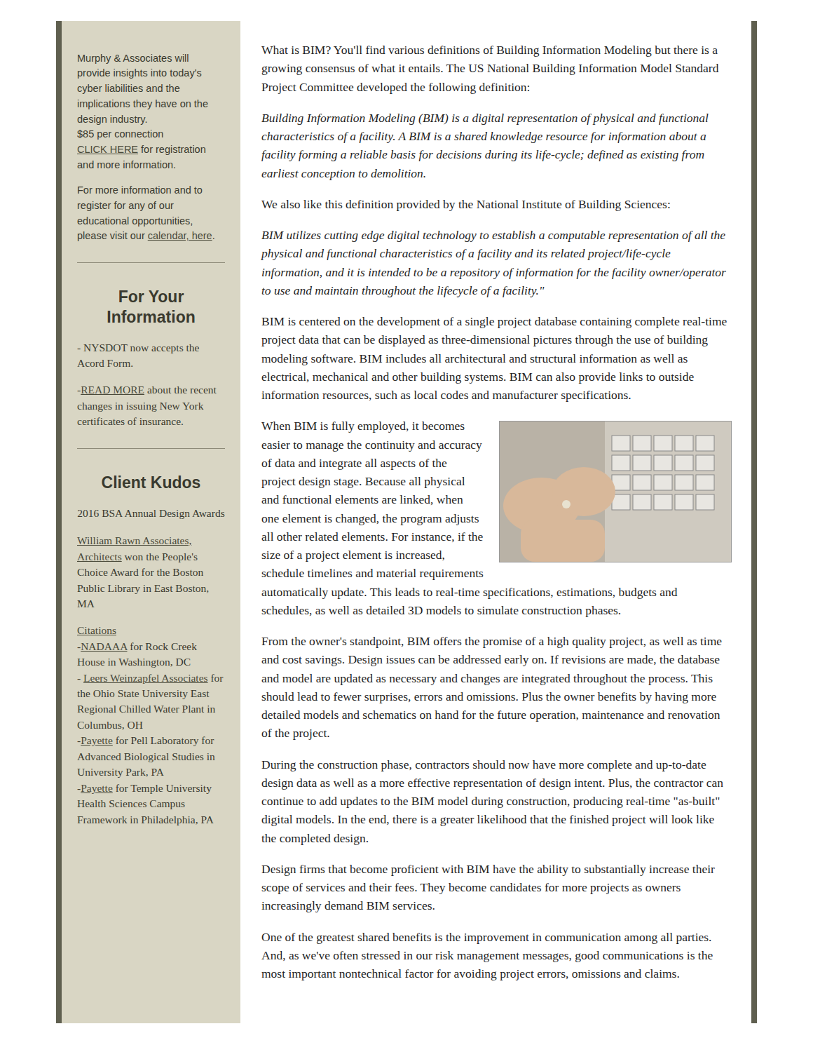Murphy & Associates will provide insights into today's cyber liabilities and the implications they have on the design industry.
$85 per connection
CLICK HERE for registration and more information.
For more information and to register for any of our educational opportunities, please visit our calendar, here.
For Your
Information
- NYSDOT now accepts the Acord Form.
-READ MORE about the recent changes in issuing New York certificates of insurance.
Client Kudos
2016 BSA Annual Design Awards
William Rawn Associates, Architects won the People's Choice Award for the Boston Public Library in East Boston, MA
Citations
-NADAAA for Rock Creek House in Washington, DC
- Leers Weinzapfel Associates for the Ohio State University East Regional Chilled Water Plant in Columbus, OH
-Payette for Pell Laboratory for Advanced Biological Studies in University Park, PA
-Payette for Temple University Health Sciences Campus Framework in Philadelphia, PA
What is BIM? You'll find various definitions of Building Information Modeling but there is a growing consensus of what it entails. The US National Building Information Model Standard Project Committee developed the following definition:
Building Information Modeling (BIM) is a digital representation of physical and functional characteristics of a facility. A BIM is a shared knowledge resource for information about a facility forming a reliable basis for decisions during its life-cycle; defined as existing from earliest conception to demolition.
We also like this definition provided by the National Institute of Building Sciences:
BIM utilizes cutting edge digital technology to establish a computable representation of all the physical and functional characteristics of a facility and its related project/life-cycle information, and it is intended to be a repository of information for the facility owner/operator to use and maintain throughout the lifecycle of a facility."
BIM is centered on the development of a single project database containing complete real-time project data that can be displayed as three-dimensional pictures through the use of building modeling software. BIM includes all architectural and structural information as well as electrical, mechanical and other building systems. BIM can also provide links to outside information resources, such as local codes and manufacturer specifications.
When BIM is fully employed, it becomes easier to manage the continuity and accuracy of data and integrate all aspects of the project design stage. Because all physical and functional elements are linked, when one element is changed, the program adjusts all other related elements. For instance, if the size of a project element is increased, schedule timelines and material requirements automatically update. This leads to real-time specifications, estimations, budgets and schedules, as well as detailed 3D models to simulate construction phases.
From the owner's standpoint, BIM offers the promise of a high quality project, as well as time and cost savings. Design issues can be addressed early on. If revisions are made, the database and model are updated as necessary and changes are integrated throughout the process. This should lead to fewer surprises, errors and omissions. Plus the owner benefits by having more detailed models and schematics on hand for the future operation, maintenance and renovation of the project.
During the construction phase, contractors should now have more complete and up-to-date design data as well as a more effective representation of design intent. Plus, the contractor can continue to add updates to the BIM model during construction, producing real-time "as-built" digital models. In the end, there is a greater likelihood that the finished project will look like the completed design.
Design firms that become proficient with BIM have the ability to substantially increase their scope of services and their fees. They become candidates for more projects as owners increasingly demand BIM services.
One of the greatest shared benefits is the improvement in communication among all parties. And, as we've often stressed in our risk management messages, good communications is the most important nontechnical factor for avoiding project errors, omissions and claims.